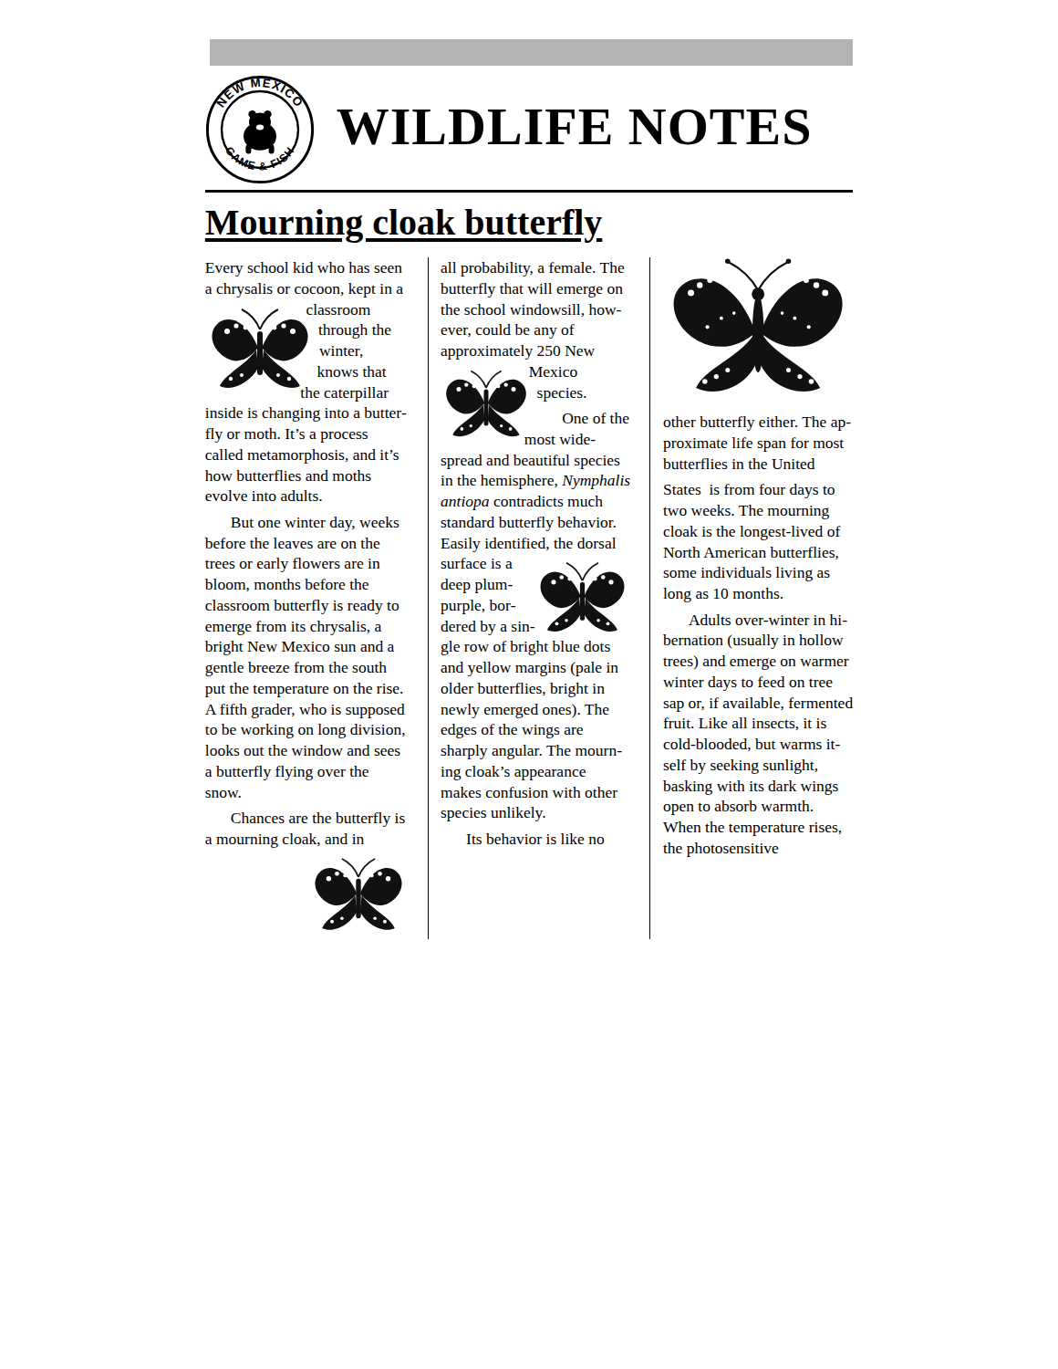NEW MEXICO GAME & FISH
WILDLIFE NOTES
Mourning cloak butterfly
Every school kid who has seen a chrysalis or cocoon, kept in a class­room through the winter, knows that the caterpillar inside is chang­ing into a butterfly or moth. It’s a process called metamorphosis, and it’s how butterflies and moths evolve into adults.
But one winter day, weeks before the leaves are on the trees or early flowers are in bloom, months before the classroom butterfly is ready to emerge from its chrysalis, a bright New Mexico sun and a gentle breeze from the south put the temperature on the rise. A fifth grader, who is supposed to be working on long division, looks out the window and sees a butterfly flying over the snow.
Chances are the butter­fly is a mourning cloak, and in
all probability, a female. The butterfly that will emerge on the school windowsill, however, could be any of approxi­mately 250 New Mexico species.
One of the most widespread and beautiful species in the hemisphere, Nymphalis antiopa con­tradicts much standard but­terfly behav­ior. Easily identified, the dorsal surface is a deep plum-purple, bordered by a single row of bright blue dots and yellow margins (pale in older butterflies, bright in newly emerged ones). The edges of the wings are sharply angular. The mourn­ing cloak’s appearance makes confusion with other species unlikely.
Its behavior is like no
other butterfly either. The approximate life span for most butterflies in the United
States is from four days to two weeks. The mourning cloak is the longest-lived of North American butterflies, some individuals living as long as 10 months.
Adults over-winter in hibernation (usually in hol­low trees) and emerge on warmer winter days to feed on tree sap or, if available, fermented fruit. Like all insects, it is cold-blooded, but warms itself by seeking sunlight, basking with its dark wings open to absorb warmth. When the tempera­ture rises, the photosensitive